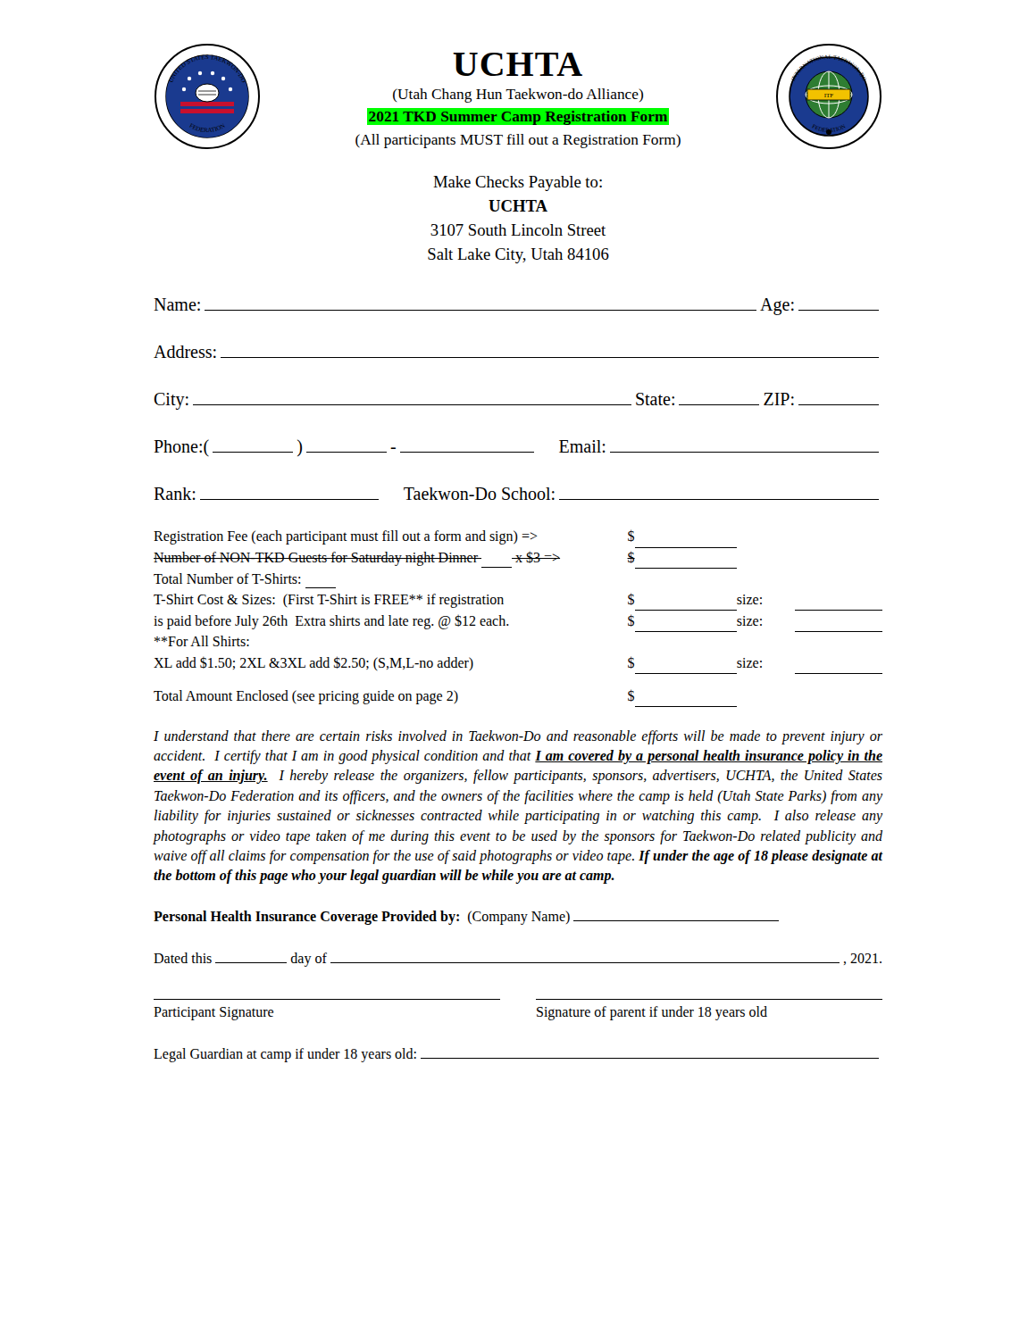United States Taekwon-Do Federation UNITED STATES TAEKWON-DO FEDERATION
UCHTA
(Utah Chang Hun Taekwon-do Alliance)
2021 TKD Summer Camp Registration Form
(All participants MUST fill out a Registration Form)
International Taekwon-Do Federation ITF INTERNATIONAL TAEKWON-DO FEDERATION
Make Checks Payable to:
UCHTA
3107 South Lincoln Street
Salt Lake City, Utah 84106
Name: Age:
Address:
City: State: ZIP:
Phone:( ) - Email:
Rank: Taekwon-Do School:
| Registration Fee (each participant must fill out a form and sign) => | $ | | | |
| Number of NON-TKD Guests for Saturday night Dinner x $3 => | $ | | | |
| Total Number of T-Shirts: | | | | |
| T-Shirt Cost & Sizes: (First T-Shirt is FREE** if registration | $ | | size: | |
| is paid before July 26th Extra shirts and late reg. @ $12 each. | $ | | size: | |
| **For All Shirts: | | | | |
| XL add $1.50; 2XL &3XL add $2.50; (S,M,L-no adder) | $ | | size: | |
| Total Amount Enclosed (see pricing guide on page 2) | $ | | | |
I understand that there are certain risks involved in Taekwon-Do and reasonable efforts will be made to prevent injury or accident. I certify that I am in good physical condition and that I am covered by a personal health insurance policy in the event of an injury. I hereby release the organizers, fellow participants, sponsors, advertisers, UCHTA, the United States Taekwon-Do Federation and its officers, and the owners of the facilities where the camp is held (Utah State Parks) from any liability for injuries sustained or sicknesses contracted while participating in or watching this camp. I also release any photographs or video tape taken of me during this event to be used by the sponsors for Taekwon-Do related publicity and waive off all claims for compensation for the use of said photographs or video tape. If under the age of 18 please designate at the bottom of this page who your legal guardian will be while you are at camp.
Personal Health Insurance Coverage Provided by: (Company Name)
Dated this day of , 2021.
Participant Signature
Signature of parent if under 18 years old
Legal Guardian at camp if under 18 years old: